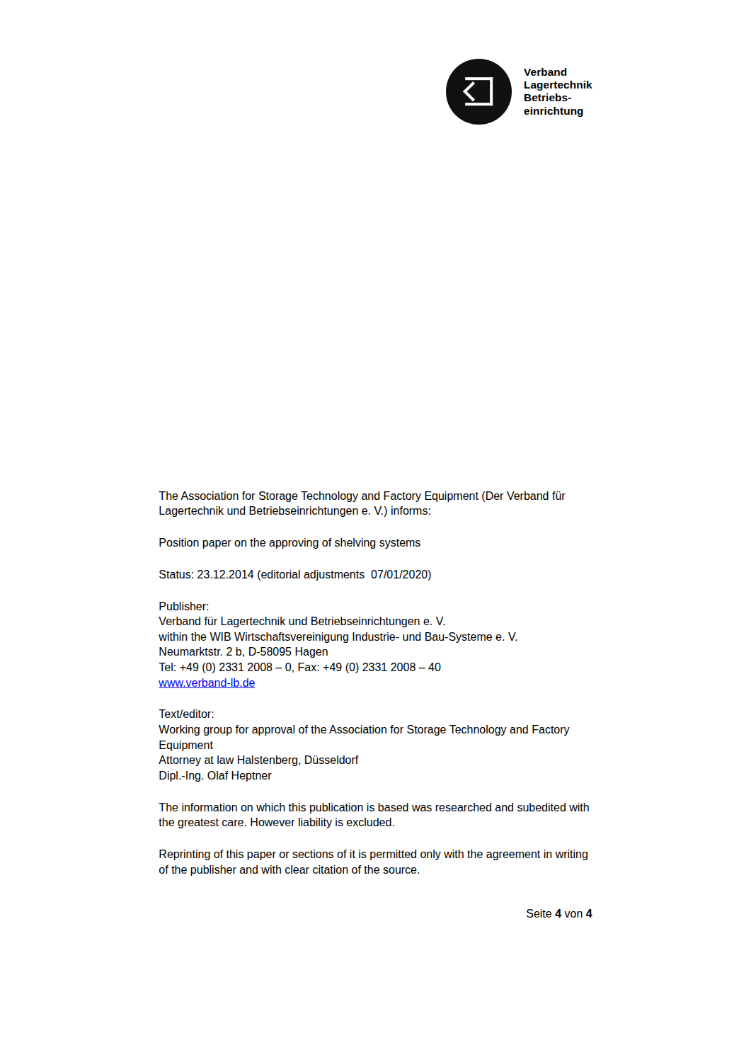Verband
Lagertechnik
Betriebs-
einrichtung
The Association for Storage Technology and Factory Equipment (Der Verband für Lagertechnik und Betriebseinrichtungen e. V.) informs:
Position paper on the approving of shelving systems
Status: 23.12.2014 (editorial adjustments 07/01/2020)
Publisher:
Verband für Lagertechnik und Betriebseinrichtungen e. V.
within the WIB Wirtschaftsvereinigung Industrie- und Bau-Systeme e. V.
Neumarktstr. 2 b, D-58095 Hagen
Tel: +49 (0) 2331 2008 – 0, Fax: +49 (0) 2331 2008 – 40
www.verband-lb.de
Text/editor:
Working group for approval of the Association for Storage Technology and Factory Equipment
Attorney at law Halstenberg, Düsseldorf
Dipl.-Ing. Olaf Heptner
The information on which this publication is based was researched and subedited with the greatest care. However liability is excluded.
Reprinting of this paper or sections of it is permitted only with the agreement in writing of the publisher and with clear citation of the source.
Seite 4 von 4